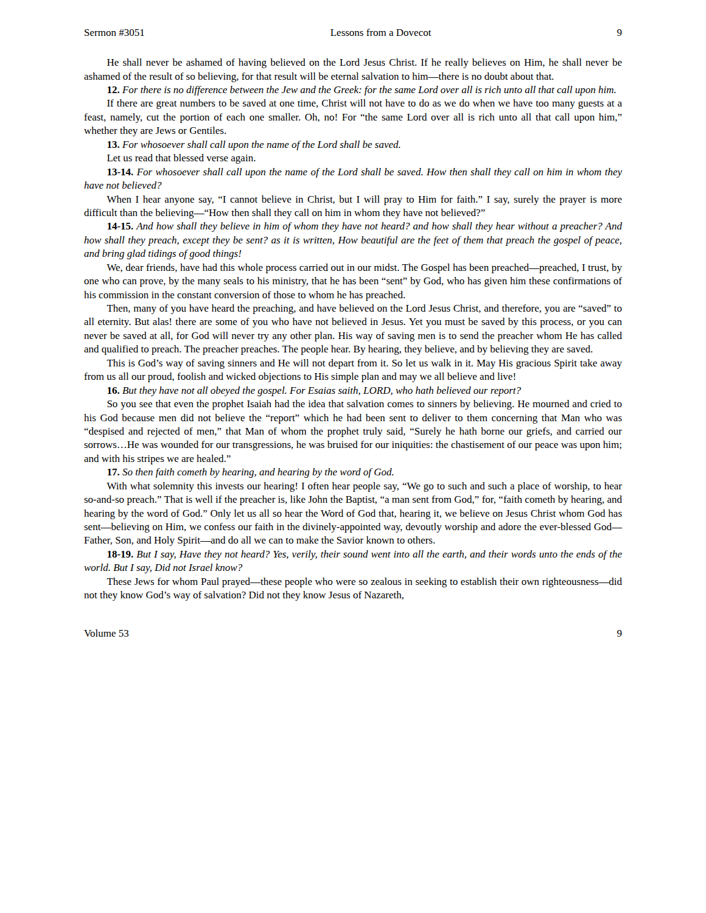Sermon #3051 Lessons from a Dovecot 9
He shall never be ashamed of having believed on the Lord Jesus Christ. If he really believes on Him, he shall never be ashamed of the result of so believing, for that result will be eternal salvation to him—there is no doubt about that.
12. For there is no difference between the Jew and the Greek: for the same Lord over all is rich unto all that call upon him.
If there are great numbers to be saved at one time, Christ will not have to do as we do when we have too many guests at a feast, namely, cut the portion of each one smaller. Oh, no! For “the same Lord over all is rich unto all that call upon him,” whether they are Jews or Gentiles.
13. For whosoever shall call upon the name of the Lord shall be saved.
Let us read that blessed verse again.
13-14. For whosoever shall call upon the name of the Lord shall be saved. How then shall they call on him in whom they have not believed?
When I hear anyone say, “I cannot believe in Christ, but I will pray to Him for faith.” I say, surely the prayer is more difficult than the believing—“How then shall they call on him in whom they have not believed?”
14-15. And how shall they believe in him of whom they have not heard? and how shall they hear without a preacher? And how shall they preach, except they be sent? as it is written, How beautiful are the feet of them that preach the gospel of peace, and bring glad tidings of good things!
We, dear friends, have had this whole process carried out in our midst. The Gospel has been preached—preached, I trust, by one who can prove, by the many seals to his ministry, that he has been “sent” by God, who has given him these confirmations of his commission in the constant conversion of those to whom he has preached.
Then, many of you have heard the preaching, and have believed on the Lord Jesus Christ, and therefore, you are “saved” to all eternity. But alas! there are some of you who have not believed in Jesus. Yet you must be saved by this process, or you can never be saved at all, for God will never try any other plan. His way of saving men is to send the preacher whom He has called and qualified to preach. The preacher preaches. The people hear. By hearing, they believe, and by believing they are saved.
This is God’s way of saving sinners and He will not depart from it. So let us walk in it. May His gracious Spirit take away from us all our proud, foolish and wicked objections to His simple plan and may we all believe and live!
16. But they have not all obeyed the gospel. For Esaias saith, LORD, who hath believed our report?
So you see that even the prophet Isaiah had the idea that salvation comes to sinners by believing. He mourned and cried to his God because men did not believe the “report” which he had been sent to deliver to them concerning that Man who was “despised and rejected of men,” that Man of whom the prophet truly said, “Surely he hath borne our griefs, and carried our sorrows…He was wounded for our transgressions, he was bruised for our iniquities: the chastisement of our peace was upon him; and with his stripes we are healed.”
17. So then faith cometh by hearing, and hearing by the word of God.
With what solemnity this invests our hearing! I often hear people say, “We go to such and such a place of worship, to hear so-and-so preach.” That is well if the preacher is, like John the Baptist, “a man sent from God,” for, “faith cometh by hearing, and hearing by the word of God.” Only let us all so hear the Word of God that, hearing it, we believe on Jesus Christ whom God has sent—believing on Him, we confess our faith in the divinely-appointed way, devoutly worship and adore the ever-blessed God—Father, Son, and Holy Spirit—and do all we can to make the Savior known to others.
18-19. But I say, Have they not heard? Yes, verily, their sound went into all the earth, and their words unto the ends of the world. But I say, Did not Israel know?
These Jews for whom Paul prayed—these people who were so zealous in seeking to establish their own righteousness—did not they know God’s way of salvation? Did not they know Jesus of Nazareth,
Volume 53 9